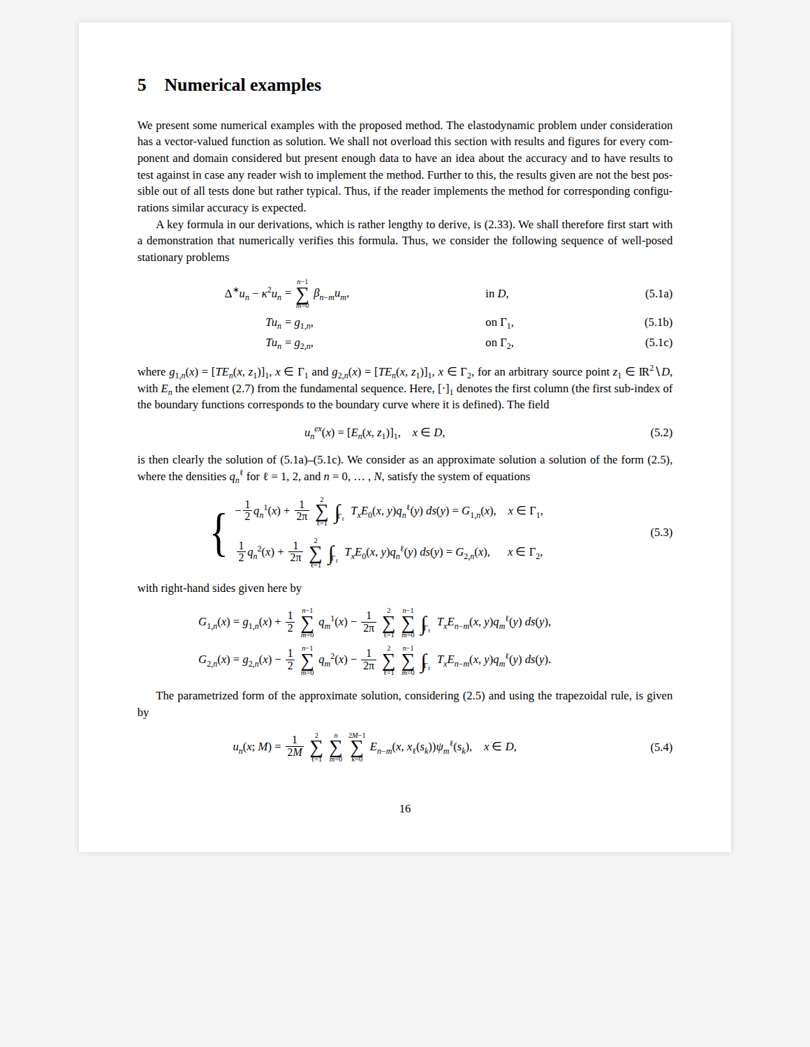5 Numerical examples
We present some numerical examples with the proposed method. The elastodynamic problem under consideration has a vector-valued function as solution. We shall not overload this section with results and figures for every component and domain considered but present enough data to have an idea about the accuracy and to have results to test against in case any reader wish to implement the method. Further to this, the results given are not the best possible out of all tests done but rather typical. Thus, if the reader implements the method for corresponding configurations similar accuracy is expected.
A key formula in our derivations, which is rather lengthy to derive, is (2.33). We shall therefore first start with a demonstration that numerically verifies this formula. Thus, we consider the following sequence of well-posed stationary problems
| Δ ∗ u n − κ 2 u n | = n −1 ∑ m =0 β n − m u m , | in D , | (5.1a) |
| Tu n | = g 1, n , | on Γ 1 , | (5.1b) |
| Tu n | = g 2, n , | on Γ 2 , | (5.1c) |
where g1,n(x) = [TEn(x, z1)]1, x ∈ Γ1 and g2,n(x) = [TEn(x, z1)]1, x ∈ Γ2, for an arbitrary source point z1 ∈ 2∖D, with En the element (2.7) from the fundamental sequence. Here, [·]1 denotes the first column (the first sub-index of the boundary functions corresponds to the boundary curve where it is defined). The field
unex(x) = [En(x, z1)]1, x ∈ D,
(5.2)
is then clearly the solution of (5.1a)–(5.1c). We consider as an approximate solution a solution of the form (2.5), where the densities qnℓ for ℓ = 1, 2, and n = 0, … , N, satisfy the system of equations
{
−12 qn1(x) + 12π 2 ∑ ℓ=1 ∫Γℓ TxE0(x, y)qnℓ(y) ds(y) = G1,n(x), x ∈ Γ1,
12 qn2(x) + 12π 2 ∑ ℓ=1 ∫Γℓ TxE0(x, y)qnℓ(y) ds(y) = G2,n(x), x ∈ Γ2,
(5.3)
with right-hand sides given here by
G1,n(x) = g1,n(x) + 12 n−1 ∑ m=0 qm1(x) − 12π 2 ∑ ℓ=1 n−1 ∑ m=0 ∫Γℓ TxEn−m(x, y)qmℓ(y) ds(y),
G2,n(x) = g2,n(x) − 12 n−1 ∑ m=0 qm2(x) − 12π 2 ∑ ℓ=1 n−1 ∑ m=0 ∫Γℓ TxEn−m(x, y)qmℓ(y) ds(y).
The parametrized form of the approximate solution, considering (2.5) and using the trapezoidal rule, is given by
un(x; M) = 12M 2 ∑ ℓ=1 n ∑ m=0 2M−1 ∑ k=0 En−m(x, xℓ(sk))ψmℓ(sk), x ∈ D,
(5.4)
16